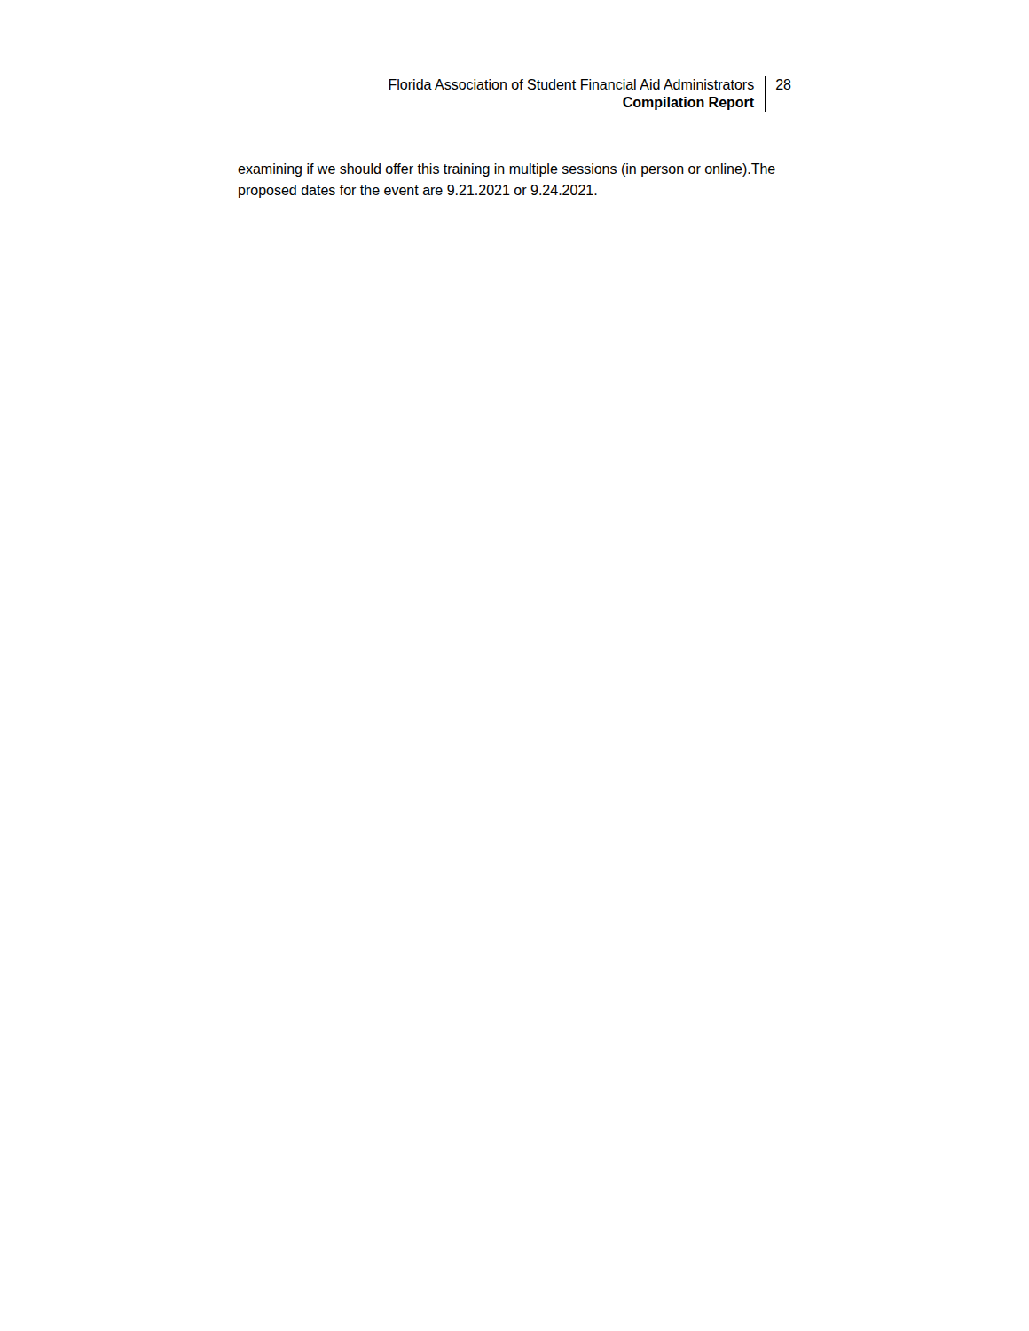Florida Association of Student Financial Aid Administrators
Compilation Report
28
examining if we should offer this training in multiple sessions (in person or online).The proposed dates for the event are 9.21.2021 or 9.24.2021.